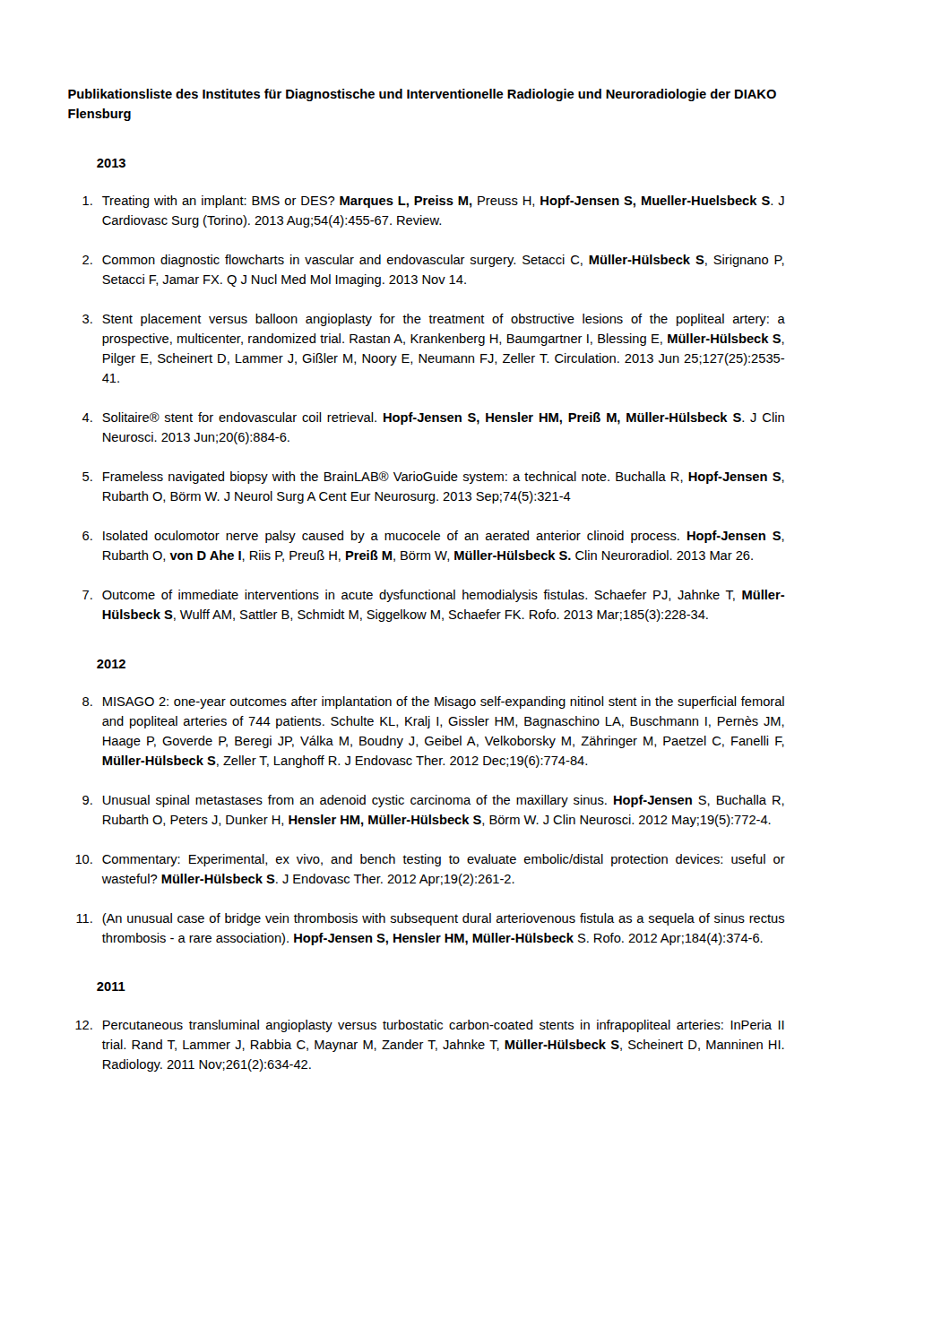Publikationsliste des Institutes für Diagnostische und Interventionelle Radiologie und Neuroradiologie der DIAKO Flensburg
2013
Treating with an implant: BMS or DES? Marques L, Preiss M, Preuss H, Hopf-Jensen S, Mueller-Huelsbeck S. J Cardiovasc Surg (Torino). 2013 Aug;54(4):455-67. Review.
Common diagnostic flowcharts in vascular and endovascular surgery. Setacci C, Müller-Hülsbeck S, Sirignano P, Setacci F, Jamar FX. Q J Nucl Med Mol Imaging. 2013 Nov 14.
Stent placement versus balloon angioplasty for the treatment of obstructive lesions of the popliteal artery: a prospective, multicenter, randomized trial. Rastan A, Krankenberg H, Baumgartner I, Blessing E, Müller-Hülsbeck S, Pilger E, Scheinert D, Lammer J, Gißler M, Noory E, Neumann FJ, Zeller T. Circulation. 2013 Jun 25;127(25):2535-41.
Solitaire® stent for endovascular coil retrieval. Hopf-Jensen S, Hensler HM, Preiß M, Müller-Hülsbeck S. J Clin Neurosci. 2013 Jun;20(6):884-6.
Frameless navigated biopsy with the BrainLAB® VarioGuide system: a technical note. Buchalla R, Hopf-Jensen S, Rubarth O, Börm W. J Neurol Surg A Cent Eur Neurosurg. 2013 Sep;74(5):321-4
Isolated oculomotor nerve palsy caused by a mucocele of an aerated anterior clinoid process. Hopf-Jensen S, Rubarth O, von D Ahe I, Riis P, Preuß H, Preiß M, Börm W, Müller-Hülsbeck S. Clin Neuroradiol. 2013 Mar 26.
Outcome of immediate interventions in acute dysfunctional hemodialysis fistulas. Schaefer PJ, Jahnke T, Müller-Hülsbeck S, Wulff AM, Sattler B, Schmidt M, Siggelkow M, Schaefer FK. Rofo. 2013 Mar;185(3):228-34.
2012
MISAGO 2: one-year outcomes after implantation of the Misago self-expanding nitinol stent in the superficial femoral and popliteal arteries of 744 patients. Schulte KL, Kralj I, Gissler HM, Bagnaschino LA, Buschmann I, Pernès JM, Haage P, Goverde P, Beregi JP, Válka M, Boudny J, Geibel A, Velkoborsky M, Zähringer M, Paetzel C, Fanelli F, Müller-Hülsbeck S, Zeller T, Langhoff R. J Endovasc Ther. 2012 Dec;19(6):774-84.
Unusual spinal metastases from an adenoid cystic carcinoma of the maxillary sinus. Hopf-Jensen S, Buchalla R, Rubarth O, Peters J, Dunker H, Hensler HM, Müller-Hülsbeck S, Börm W. J Clin Neurosci. 2012 May;19(5):772-4.
Commentary: Experimental, ex vivo, and bench testing to evaluate embolic/distal protection devices: useful or wasteful? Müller-Hülsbeck S. J Endovasc Ther. 2012 Apr;19(2):261-2.
(An unusual case of bridge vein thrombosis with subsequent dural arteriovenous fistula as a sequela of sinus rectus thrombosis - a rare association). Hopf-Jensen S, Hensler HM, Müller-Hülsbeck S. Rofo. 2012 Apr;184(4):374-6.
2011
Percutaneous transluminal angioplasty versus turbostatic carbon-coated stents in infrapopliteal arteries: InPeria II trial. Rand T, Lammer J, Rabbia C, Maynar M, Zander T, Jahnke T, Müller-Hülsbeck S, Scheinert D, Manninen HI. Radiology. 2011 Nov;261(2):634-42.